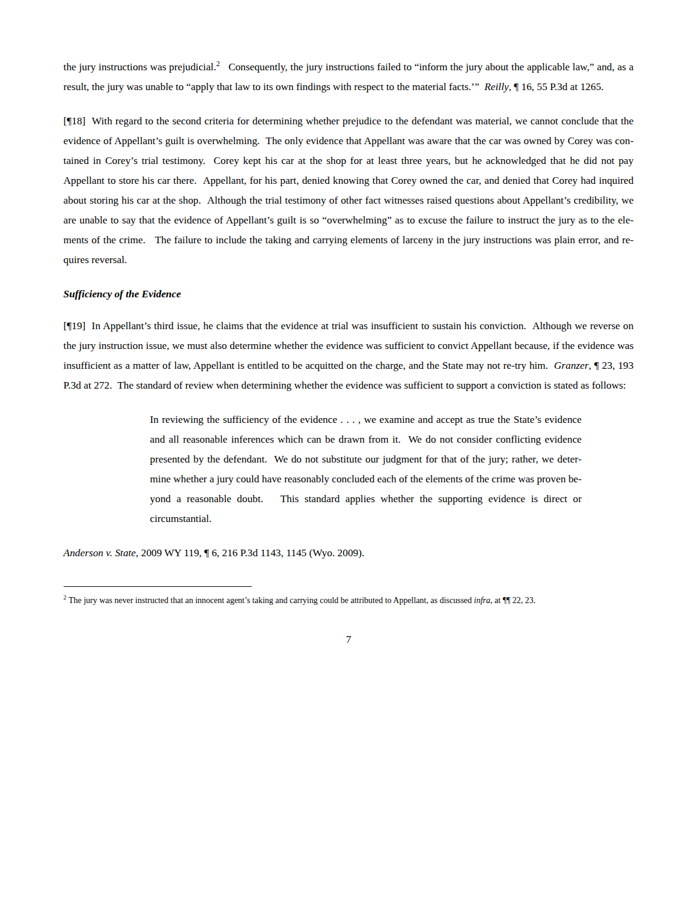the jury instructions was prejudicial.2 Consequently, the jury instructions failed to “inform the jury about the applicable law,” and, as a result, the jury was unable to “apply that law to its own findings with respect to the material facts.’” Reilly, ¶ 16, 55 P.3d at 1265.
[¶18] With regard to the second criteria for determining whether prejudice to the defendant was material, we cannot conclude that the evidence of Appellant’s guilt is overwhelming. The only evidence that Appellant was aware that the car was owned by Corey was contained in Corey’s trial testimony. Corey kept his car at the shop for at least three years, but he acknowledged that he did not pay Appellant to store his car there. Appellant, for his part, denied knowing that Corey owned the car, and denied that Corey had inquired about storing his car at the shop. Although the trial testimony of other fact witnesses raised questions about Appellant’s credibility, we are unable to say that the evidence of Appellant’s guilt is so “overwhelming” as to excuse the failure to instruct the jury as to the elements of the crime. The failure to include the taking and carrying elements of larceny in the jury instructions was plain error, and requires reversal.
Sufficiency of the Evidence
[¶19] In Appellant’s third issue, he claims that the evidence at trial was insufficient to sustain his conviction. Although we reverse on the jury instruction issue, we must also determine whether the evidence was sufficient to convict Appellant because, if the evidence was insufficient as a matter of law, Appellant is entitled to be acquitted on the charge, and the State may not re-try him. Granzer, ¶ 23, 193 P.3d at 272. The standard of review when determining whether the evidence was sufficient to support a conviction is stated as follows:
In reviewing the sufficiency of the evidence . . . , we examine and accept as true the State’s evidence and all reasonable inferences which can be drawn from it. We do not consider conflicting evidence presented by the defendant. We do not substitute our judgment for that of the jury; rather, we determine whether a jury could have reasonably concluded each of the elements of the crime was proven beyond a reasonable doubt. This standard applies whether the supporting evidence is direct or circumstantial.
Anderson v. State, 2009 WY 119, ¶ 6, 216 P.3d 1143, 1145 (Wyo. 2009).
2 The jury was never instructed that an innocent agent’s taking and carrying could be attributed to Appellant, as discussed infra, at ¶¶ 22, 23.
7